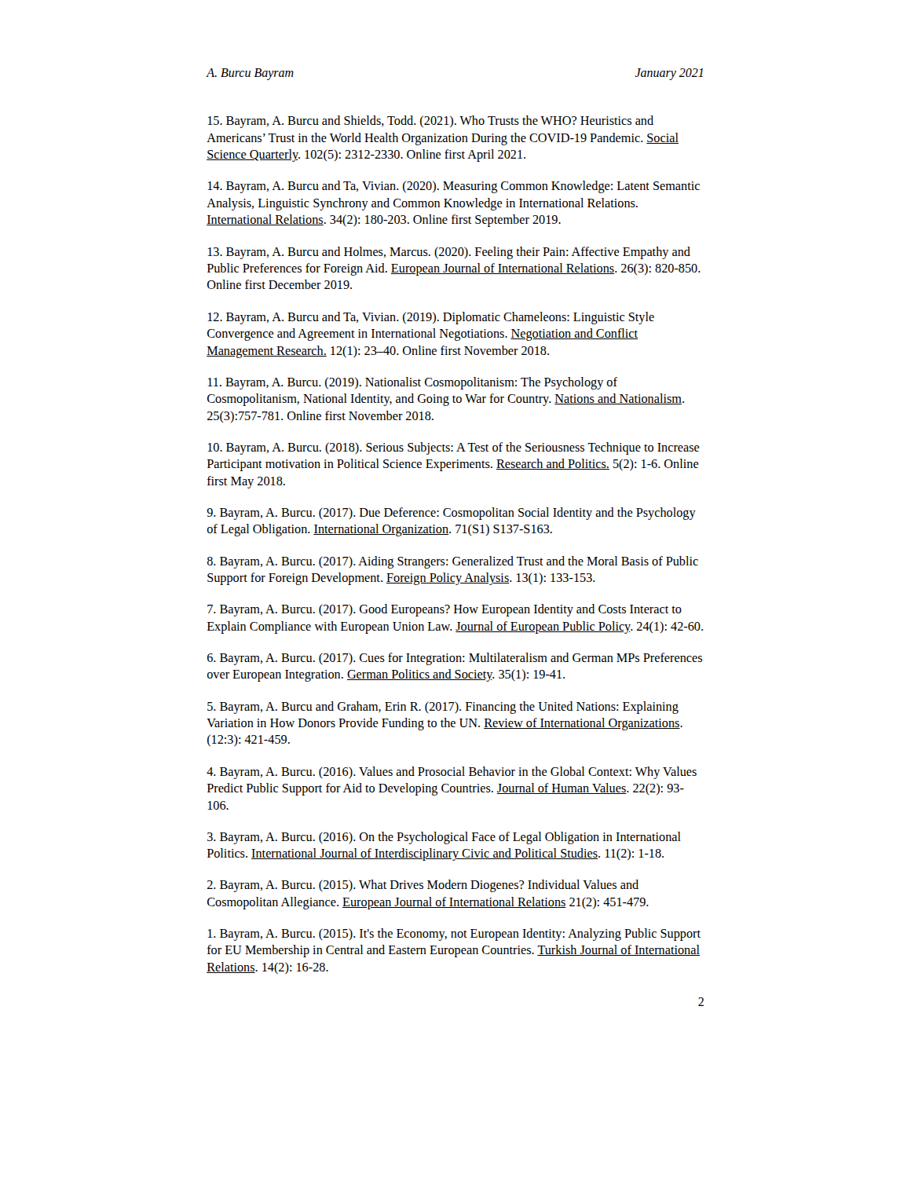A. Burcu Bayram January 2021
15. Bayram, A. Burcu and Shields, Todd. (2021). Who Trusts the WHO? Heuristics and Americans’ Trust in the World Health Organization During the COVID-19 Pandemic. Social Science Quarterly. 102(5): 2312-2330. Online first April 2021.
14. Bayram, A. Burcu and Ta, Vivian. (2020). Measuring Common Knowledge: Latent Semantic Analysis, Linguistic Synchrony and Common Knowledge in International Relations. International Relations. 34(2): 180-203. Online first September 2019.
13. Bayram, A. Burcu and Holmes, Marcus. (2020). Feeling their Pain: Affective Empathy and Public Preferences for Foreign Aid. European Journal of International Relations. 26(3): 820-850. Online first December 2019.
12. Bayram, A. Burcu and Ta, Vivian. (2019). Diplomatic Chameleons: Linguistic Style Convergence and Agreement in International Negotiations. Negotiation and Conflict Management Research. 12(1): 23–40. Online first November 2018.
11. Bayram, A. Burcu. (2019). Nationalist Cosmopolitanism: The Psychology of Cosmopolitanism, National Identity, and Going to War for Country. Nations and Nationalism. 25(3):757-781. Online first November 2018.
10. Bayram, A. Burcu. (2018). Serious Subjects: A Test of the Seriousness Technique to Increase Participant motivation in Political Science Experiments. Research and Politics. 5(2): 1-6. Online first May 2018.
9. Bayram, A. Burcu. (2017). Due Deference: Cosmopolitan Social Identity and the Psychology of Legal Obligation. International Organization. 71(S1) S137-S163.
8. Bayram, A. Burcu. (2017). Aiding Strangers: Generalized Trust and the Moral Basis of Public Support for Foreign Development. Foreign Policy Analysis. 13(1): 133-153.
7. Bayram, A. Burcu. (2017). Good Europeans? How European Identity and Costs Interact to Explain Compliance with European Union Law. Journal of European Public Policy. 24(1): 42-60.
6. Bayram, A. Burcu. (2017). Cues for Integration: Multilateralism and German MPs Preferences over European Integration. German Politics and Society. 35(1): 19-41.
5. Bayram, A. Burcu and Graham, Erin R. (2017). Financing the United Nations: Explaining Variation in How Donors Provide Funding to the UN. Review of International Organizations. (12:3): 421-459.
4. Bayram, A. Burcu. (2016). Values and Prosocial Behavior in the Global Context: Why Values Predict Public Support for Aid to Developing Countries. Journal of Human Values. 22(2): 93-106.
3. Bayram, A. Burcu. (2016). On the Psychological Face of Legal Obligation in International Politics. International Journal of Interdisciplinary Civic and Political Studies. 11(2): 1-18.
2. Bayram, A. Burcu. (2015). What Drives Modern Diogenes? Individual Values and Cosmopolitan Allegiance. European Journal of International Relations 21(2): 451-479.
1. Bayram, A. Burcu. (2015). It's the Economy, not European Identity: Analyzing Public Support for EU Membership in Central and Eastern European Countries. Turkish Journal of International Relations. 14(2): 16-28.
2